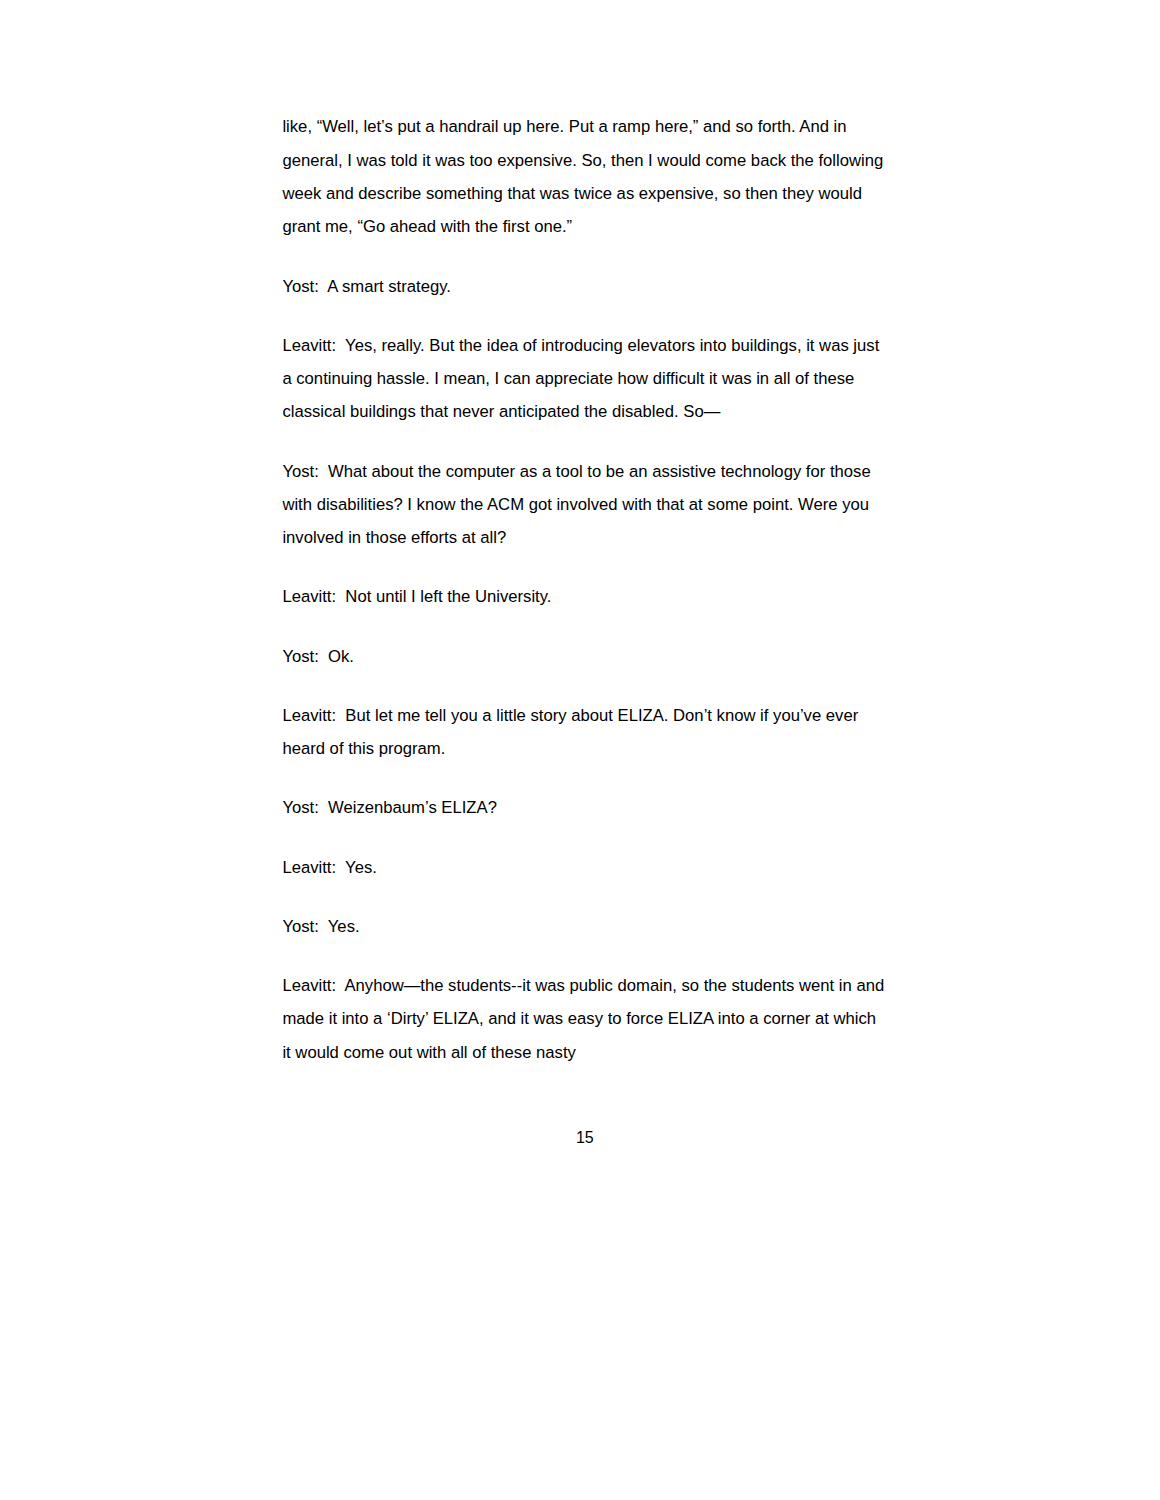like, “Well, let’s put a handrail up here. Put a ramp here,” and so forth. And in general, I was told it was too expensive. So, then I would come back the following week and describe something that was twice as expensive, so then they would grant me, “Go ahead with the first one.”
Yost: A smart strategy.
Leavitt: Yes, really. But the idea of introducing elevators into buildings, it was just a continuing hassle. I mean, I can appreciate how difficult it was in all of these classical buildings that never anticipated the disabled. So—
Yost: What about the computer as a tool to be an assistive technology for those with disabilities? I know the ACM got involved with that at some point. Were you involved in those efforts at all?
Leavitt: Not until I left the University.
Yost: Ok.
Leavitt: But let me tell you a little story about ELIZA. Don’t know if you’ve ever heard of this program.
Yost: Weizenbaum’s ELIZA?
Leavitt: Yes.
Yost: Yes.
Leavitt: Anyhow—the students--it was public domain, so the students went in and made it into a ‘Dirty’ ELIZA, and it was easy to force ELIZA into a corner at which it would come out with all of these nasty
15